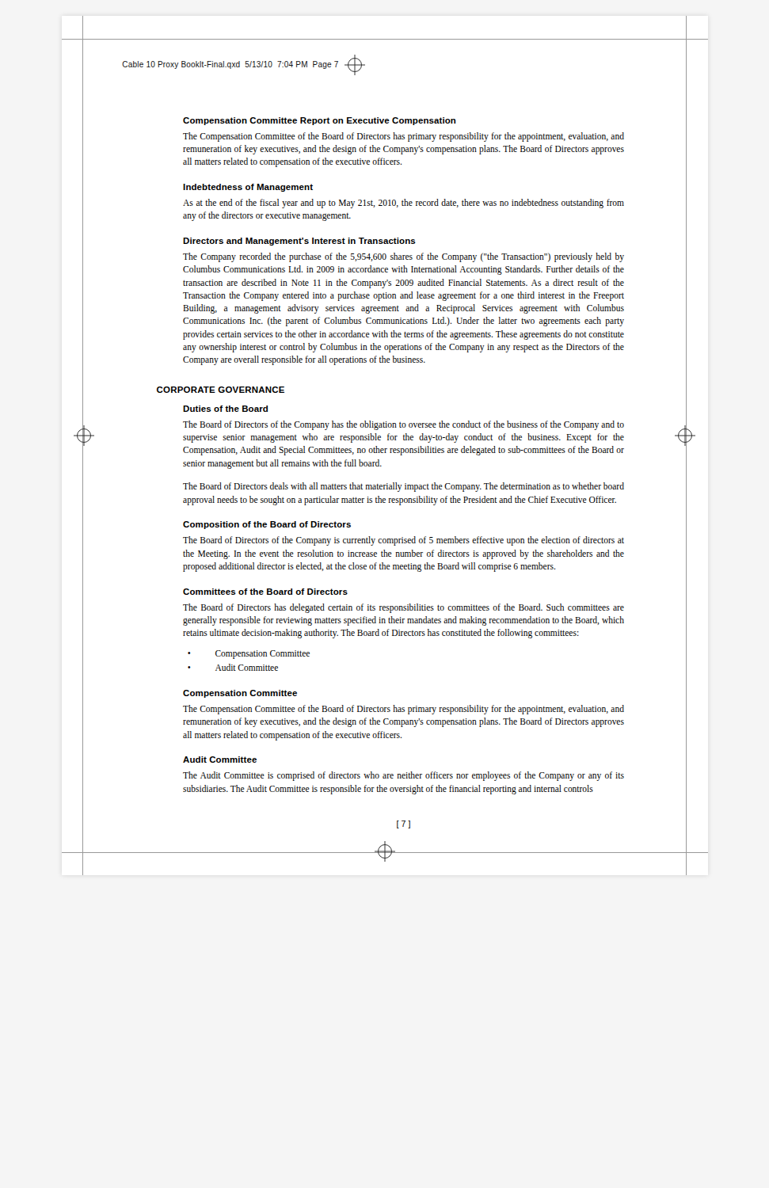Cable 10 Proxy Booklt-Final.qxd 5/13/10 7:04 PM Page 7
Compensation Committee Report on Executive Compensation
The Compensation Committee of the Board of Directors has primary responsibility for the appointment, evaluation, and remuneration of key executives, and the design of the Company's compensation plans. The Board of Directors approves all matters related to compensation of the executive officers.
Indebtedness of Management
As at the end of the fiscal year and up to May 21st, 2010, the record date, there was no indebtedness outstanding from any of the directors or executive management.
Directors and Management's Interest in Transactions
The Company recorded the purchase of the 5,954,600 shares of the Company ("the Transaction") previously held by Columbus Communications Ltd. in 2009 in accordance with International Accounting Standards. Further details of the transaction are described in Note 11 in the Company's 2009 audited Financial Statements. As a direct result of the Transaction the Company entered into a purchase option and lease agreement for a one third interest in the Freeport Building, a management advisory services agreement and a Reciprocal Services agreement with Columbus Communications Inc. (the parent of Columbus Communications Ltd.). Under the latter two agreements each party provides certain services to the other in accordance with the terms of the agreements. These agreements do not constitute any ownership interest or control by Columbus in the operations of the Company in any respect as the Directors of the Company are overall responsible for all operations of the business.
CORPORATE GOVERNANCE
Duties of the Board
The Board of Directors of the Company has the obligation to oversee the conduct of the business of the Company and to supervise senior management who are responsible for the day-to-day conduct of the business. Except for the Compensation, Audit and Special Committees, no other responsibilities are delegated to sub-committees of the Board or senior management but all remains with the full board.
The Board of Directors deals with all matters that materially impact the Company. The determination as to whether board approval needs to be sought on a particular matter is the responsibility of the President and the Chief Executive Officer.
Composition of the Board of Directors
The Board of Directors of the Company is currently comprised of 5 members effective upon the election of directors at the Meeting. In the event the resolution to increase the number of directors is approved by the shareholders and the proposed additional director is elected, at the close of the meeting the Board will comprise 6 members.
Committees of the Board of Directors
The Board of Directors has delegated certain of its responsibilities to committees of the Board. Such committees are generally responsible for reviewing matters specified in their mandates and making recommendation to the Board, which retains ultimate decision-making authority. The Board of Directors has constituted the following committees:
Compensation Committee
Audit Committee
Compensation Committee
The Compensation Committee of the Board of Directors has primary responsibility for the appointment, evaluation, and remuneration of key executives, and the design of the Company's compensation plans. The Board of Directors approves all matters related to compensation of the executive officers.
Audit Committee
The Audit Committee is comprised of directors who are neither officers nor employees of the Company or any of its subsidiaries. The Audit Committee is responsible for the oversight of the financial reporting and internal controls
[ 7 ]